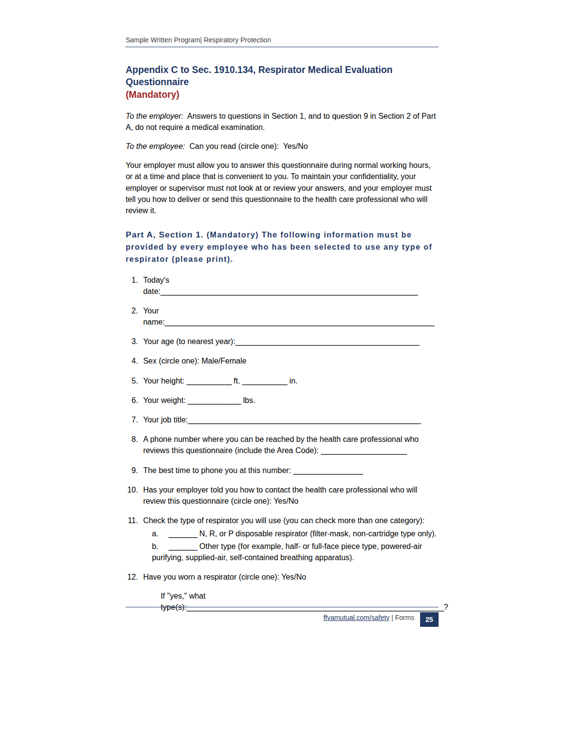Sample Written Program| Respiratory Protection
Appendix C to Sec. 1910.134, Respirator Medical Evaluation Questionnaire (Mandatory)
To the employer: Answers to questions in Section 1, and to question 9 in Section 2 of Part A, do not require a medical examination.
To the employee: Can you read (circle one): Yes/No
Your employer must allow you to answer this questionnaire during normal working hours, or at a time and place that is convenient to you. To maintain your confidentiality, your employer or supervisor must not look at or review your answers, and your employer must tell you how to deliver or send this questionnaire to the health care professional who will review it.
Part A, Section 1. (Mandatory) The following information must be provided by every employee who has been selected to use any type of respirator (please print).
Today's date:_______________________________________________________________
Your name:__________________________________________________________________
Your age (to nearest year):_____________________________________________
Sex (circle one): Male/Female
Your height: ___________ ft. ___________ in.
Your weight: _____________ lbs.
Your job title:_________________________________________________________
A phone number where you can be reached by the health care professional who reviews this questionnaire (include the Area Code): _____________________
The best time to phone you at this number: _________________
Has your employer told you how to contact the health care professional who will review this questionnaire (circle one): Yes/No
Check the type of respirator you will use (you can check more than one category):
a. _______ N, R, or P disposable respirator (filter-mask, non-cartridge type only).
b. _______ Other type (for example, half- or full-face piece type, powered-air purifying, supplied-air, self-contained breathing apparatus).
Have you worn a respirator (circle one): Yes/No
If "yes," what type(s):_______________________________________________________________?
ffvamutual.com/safety | Forms 25